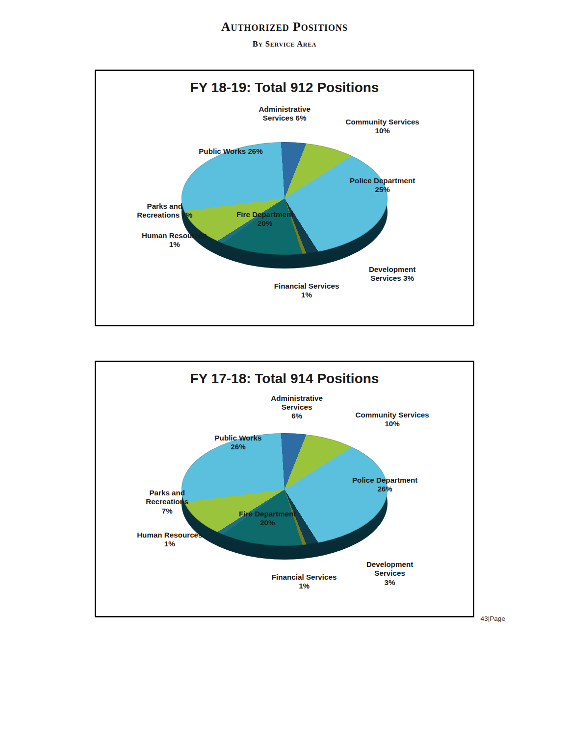Authorized Positions
By Service Area
FY 18-19: Total 912 Positions
Administrative
Services 6%
Community Services
10%
Police Department
25%
Development
Services 3%
Financial Services
1%
Human Resources
1%
Parks and
Recreations 7%
Public Works 26%
Fire Department
20%
FY 17-18: Total 914 Positions
Administrative
Services
6%
Community Services
10%
Police Department
26%
Development
Services
3%
Financial Services
1%
Human Resources
1%
Parks and
Recreations
7%
Public Works
26%
Fire Department
20%
43|Page